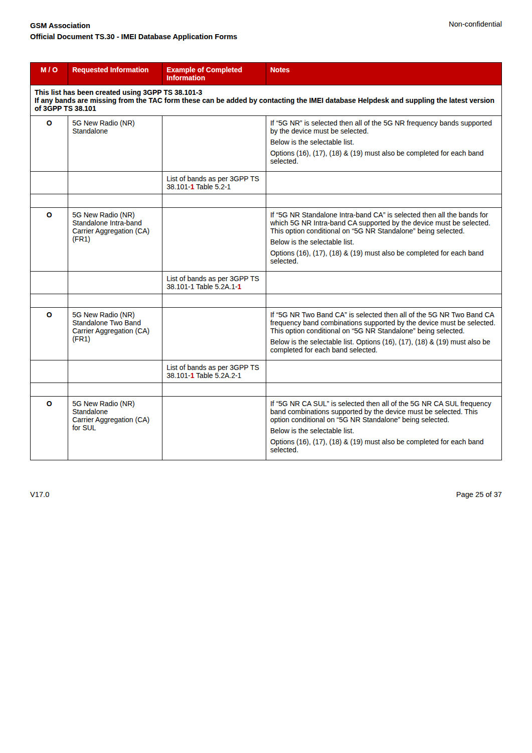GSM Association
Official Document TS.30 - IMEI Database Application Forms
Non-confidential
| M / O | Requested Information | Example of Completed Information | Notes |
| --- | --- | --- | --- |
| This list has been created using 3GPP TS 38.101-3 If any bands are missing from the TAC form these can be added by contacting the IMEI database Helpdesk and suppling the latest version of 3GPP TS 38.101 |
| O | 5G New Radio (NR) Standalone | | If “5G NR” is selected then all of the 5G NR frequency bands supported by the device must be selected. Below is the selectable list. Options (16), (17), (18) & (19) must also be completed for each band selected. |
| | | List of bands as per 3GPP TS 38.101- 1 Table 5.2-1 | |
| O | 5G New Radio (NR) Standalone Intra-band Carrier Aggregation (CA) (FR1) | | If “5G NR Standalone Intra-band CA” is selected then all the bands for which 5G NR Intra-band CA supported by the device must be selected. This option conditional on “5G NR Standalone” being selected. Below is the selectable list. Options (16), (17), (18) & (19) must also be completed for each band selected. |
| | | List of bands as per 3GPP TS 38.101-1 Table 5.2A.1- 1 | |
| O | 5G New Radio (NR) Standalone Two Band Carrier Aggregation (CA) (FR1) | | If “5G NR Two Band CA” is selected then all of the 5G NR Two Band CA frequency band combinations supported by the device must be selected. This option conditional on “5G NR Standalone” being selected. Below is the selectable list. Options (16), (17), (18) & (19) must also be completed for each band selected. |
| | | List of bands as per 3GPP TS 38.101- 1 Table 5.2A.2-1 | |
| O | 5G New Radio (NR) Standalone Carrier Aggregation (CA) for SUL | | If “5G NR CA SUL” is selected then all of the 5G NR CA SUL frequency band combinations supported by the device must be selected. This option conditional on “5G NR Standalone” being selected. Below is the selectable list. Options (16), (17), (18) & (19) must also be completed for each band selected. |
V17.0
Page 25 of 37